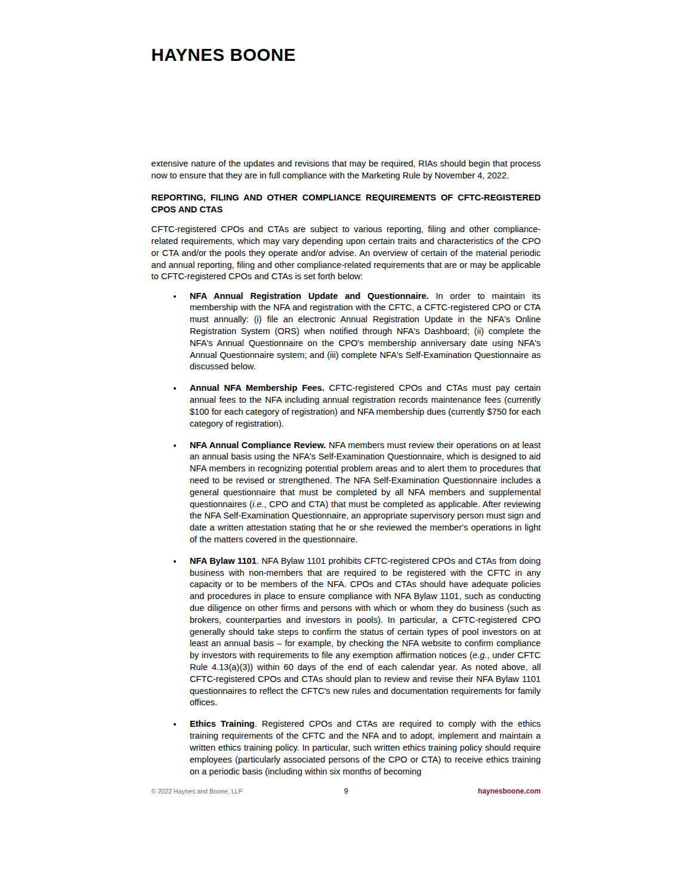HAYNES BOONE
extensive nature of the updates and revisions that may be required, RIAs should begin that process now to ensure that they are in full compliance with the Marketing Rule by November 4, 2022.
Reporting, Filing and Other Compliance Requirements of CFTC-Registered CPOs and CTAs
CFTC-registered CPOs and CTAs are subject to various reporting, filing and other compliance-related requirements, which may vary depending upon certain traits and characteristics of the CPO or CTA and/or the pools they operate and/or advise. An overview of certain of the material periodic and annual reporting, filing and other compliance-related requirements that are or may be applicable to CFTC-registered CPOs and CTAs is set forth below:
NFA Annual Registration Update and Questionnaire. In order to maintain its membership with the NFA and registration with the CFTC, a CFTC-registered CPO or CTA must annually: (i) file an electronic Annual Registration Update in the NFA's Online Registration System (ORS) when notified through NFA's Dashboard; (ii) complete the NFA's Annual Questionnaire on the CPO's membership anniversary date using NFA's Annual Questionnaire system; and (iii) complete NFA's Self-Examination Questionnaire as discussed below.
Annual NFA Membership Fees. CFTC-registered CPOs and CTAs must pay certain annual fees to the NFA including annual registration records maintenance fees (currently $100 for each category of registration) and NFA membership dues (currently $750 for each category of registration).
NFA Annual Compliance Review. NFA members must review their operations on at least an annual basis using the NFA's Self-Examination Questionnaire, which is designed to aid NFA members in recognizing potential problem areas and to alert them to procedures that need to be revised or strengthened. The NFA Self-Examination Questionnaire includes a general questionnaire that must be completed by all NFA members and supplemental questionnaires (i.e., CPO and CTA) that must be completed as applicable. After reviewing the NFA Self-Examination Questionnaire, an appropriate supervisory person must sign and date a written attestation stating that he or she reviewed the member's operations in light of the matters covered in the questionnaire.
NFA Bylaw 1101. NFA Bylaw 1101 prohibits CFTC-registered CPOs and CTAs from doing business with non-members that are required to be registered with the CFTC in any capacity or to be members of the NFA. CPOs and CTAs should have adequate policies and procedures in place to ensure compliance with NFA Bylaw 1101, such as conducting due diligence on other firms and persons with which or whom they do business (such as brokers, counterparties and investors in pools). In particular, a CFTC-registered CPO generally should take steps to confirm the status of certain types of pool investors on at least an annual basis – for example, by checking the NFA website to confirm compliance by investors with requirements to file any exemption affirmation notices (e.g., under CFTC Rule 4.13(a)(3)) within 60 days of the end of each calendar year. As noted above, all CFTC-registered CPOs and CTAs should plan to review and revise their NFA Bylaw 1101 questionnaires to reflect the CFTC's new rules and documentation requirements for family offices.
Ethics Training. Registered CPOs and CTAs are required to comply with the ethics training requirements of the CFTC and the NFA and to adopt, implement and maintain a written ethics training policy. In particular, such written ethics training policy should require employees (particularly associated persons of the CPO or CTA) to receive ethics training on a periodic basis (including within six months of becoming
© 2022 Haynes and Boone, LLP 9 haynesboone.com